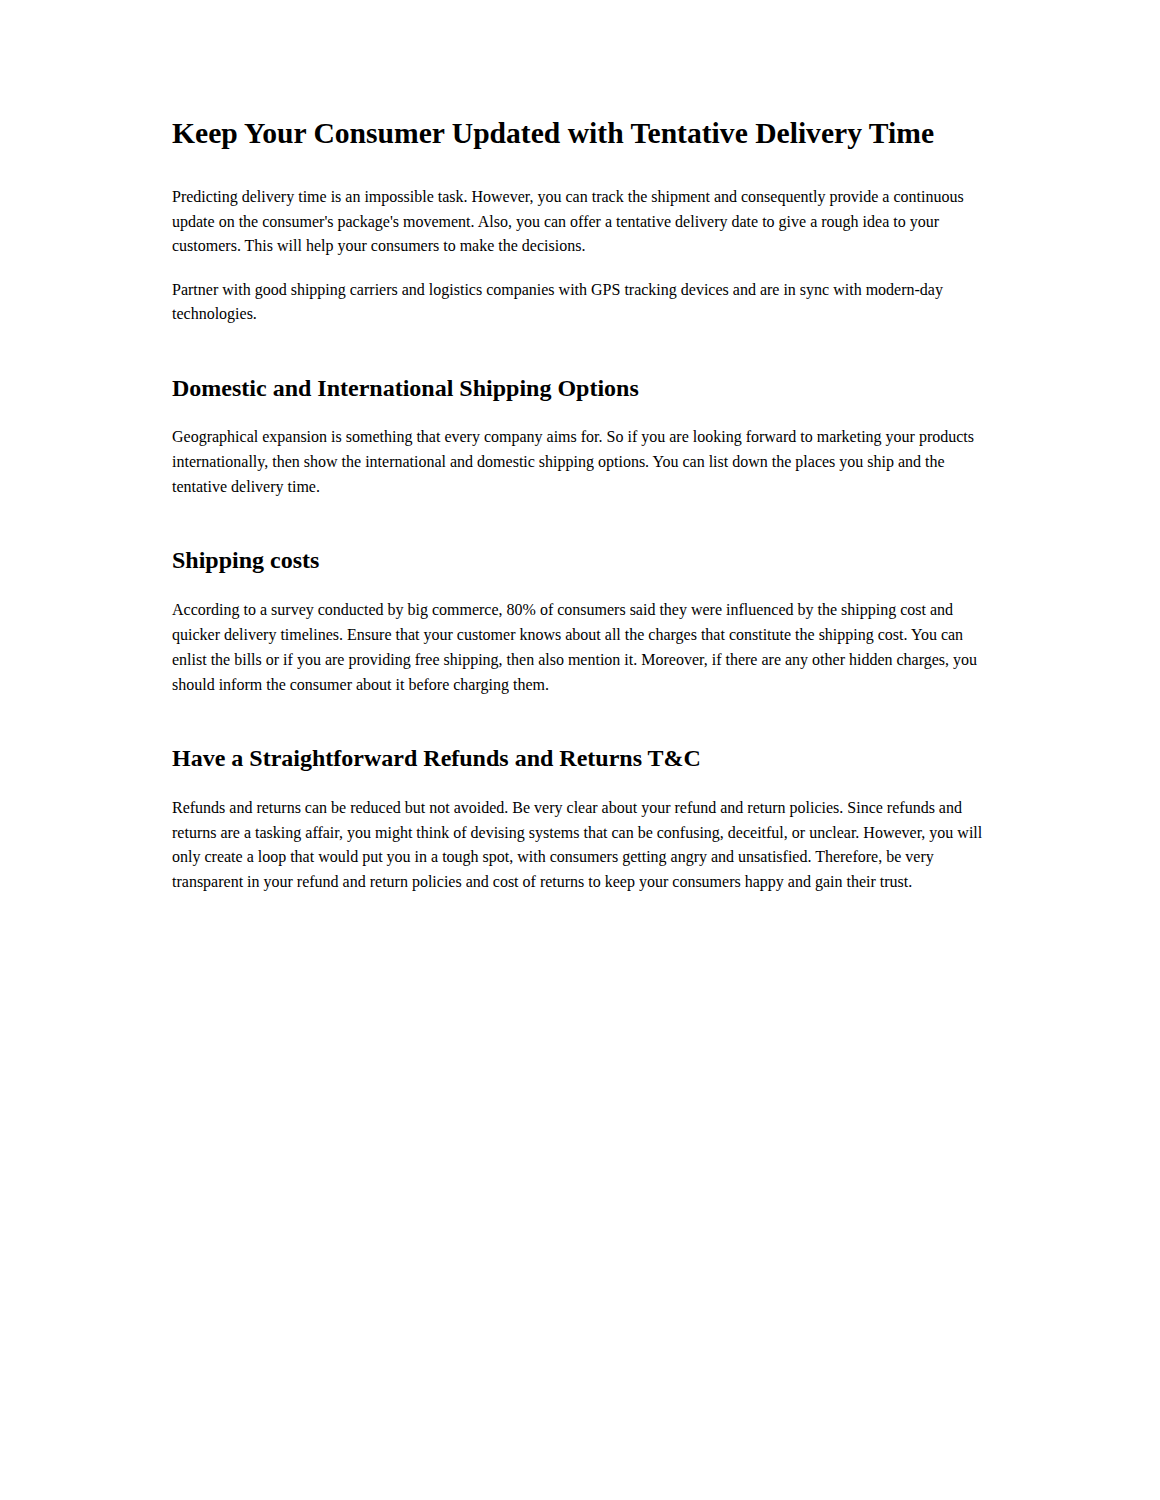Keep Your Consumer Updated with Tentative Delivery Time
Predicting delivery time is an impossible task. However, you can track the shipment and consequently provide a continuous update on the consumer's package's movement. Also, you can offer a tentative delivery date to give a rough idea to your customers. This will help your consumers to make the decisions.
Partner with good shipping carriers and logistics companies with GPS tracking devices and are in sync with modern-day technologies.
Domestic and International Shipping Options
Geographical expansion is something that every company aims for. So if you are looking forward to marketing your products internationally, then show the international and domestic shipping options. You can list down the places you ship and the tentative delivery time.
Shipping costs
According to a survey conducted by big commerce, 80% of consumers said they were influenced by the shipping cost and quicker delivery timelines. Ensure that your customer knows about all the charges that constitute the shipping cost. You can enlist the bills or if you are providing free shipping, then also mention it. Moreover, if there are any other hidden charges, you should inform the consumer about it before charging them.
Have a Straightforward Refunds and Returns T&C
Refunds and returns can be reduced but not avoided. Be very clear about your refund and return policies. Since refunds and returns are a tasking affair, you might think of devising systems that can be confusing, deceitful, or unclear. However, you will only create a loop that would put you in a tough spot, with consumers getting angry and unsatisfied. Therefore, be very transparent in your refund and return policies and cost of returns to keep your consumers happy and gain their trust.